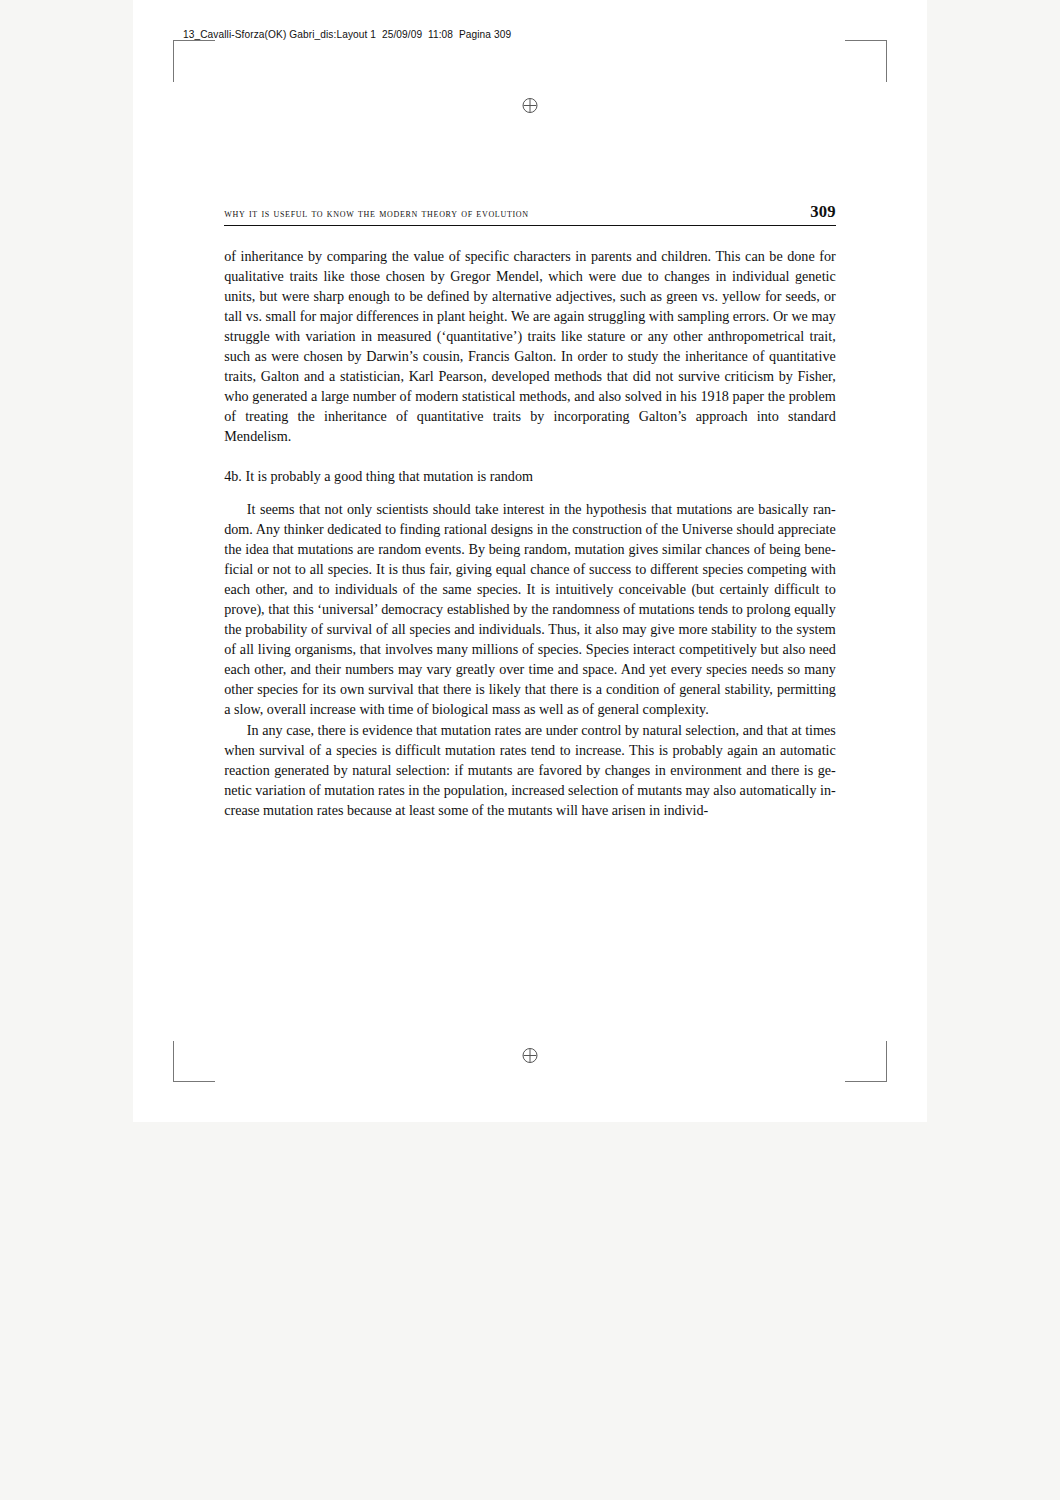13_Cavalli-Sforza(OK) Gabri_dis:Layout 1 25/09/09 11:08 Pagina 309
Why it is useful to know the modern theory of evolution 309
of inheritance by comparing the value of specific characters in parents and children. This can be done for qualitative traits like those chosen by Gregor Mendel, which were due to changes in individual genetic units, but were sharp enough to be defined by alternative adjectives, such as green vs. yellow for seeds, or tall vs. small for major differences in plant height. We are again struggling with sampling errors. Or we may struggle with variation in measured (‘quantitative’) traits like stature or any other anthropometrical trait, such as were chosen by Darwin’s cousin, Francis Galton. In order to study the inheritance of quantitative traits, Galton and a statistician, Karl Pearson, developed methods that did not survive criticism by Fisher, who generated a large number of modern statistical methods, and also solved in his 1918 paper the problem of treating the inheritance of quantitative traits by incorporating Galton’s approach into standard Mendelism.
4b. It is probably a good thing that mutation is random
It seems that not only scientists should take interest in the hypothesis that mutations are basically random. Any thinker dedicated to finding rational designs in the construction of the Universe should appreciate the idea that mutations are random events. By being random, mutation gives similar chances of being beneficial or not to all species. It is thus fair, giving equal chance of success to different species competing with each other, and to individuals of the same species. It is intuitively conceivable (but certainly difficult to prove), that this ‘universal’ democracy established by the randomness of mutations tends to prolong equally the probability of survival of all species and individuals. Thus, it also may give more stability to the system of all living organisms, that involves many millions of species. Species interact competitively but also need each other, and their numbers may vary greatly over time and space. And yet every species needs so many other species for its own survival that there is likely that there is a condition of general stability, permitting a slow, overall increase with time of biological mass as well as of general complexity.
In any case, there is evidence that mutation rates are under control by natural selection, and that at times when survival of a species is difficult mutation rates tend to increase. This is probably again an automatic reaction generated by natural selection: if mutants are favored by changes in environment and there is genetic variation of mutation rates in the population, increased selection of mutants may also automatically increase mutation rates because at least some of the mutants will have arisen in individ-